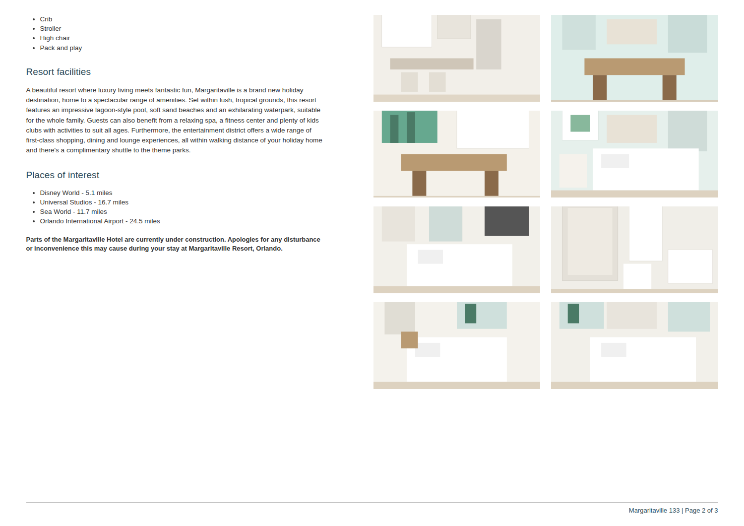Crib
Stroller
High chair
Pack and play
Resort facilities
A beautiful resort where luxury living meets fantastic fun, Margaritaville is a brand new holiday destination, home to a spectacular range of amenities. Set within lush, tropical grounds, this resort features an impressive lagoon-style pool, soft sand beaches and an exhilarating waterpark, suitable for the whole family. Guests can also benefit from a relaxing spa, a fitness center and plenty of kids clubs with activities to suit all ages. Furthermore, the entertainment district offers a wide range of first-class shopping, dining and lounge experiences, all within walking distance of your holiday home and there's a complimentary shuttle to the theme parks.
Places of interest
Disney World - 5.1 miles
Universal Studios - 16.7 miles
Sea World - 11.7 miles
Orlando International Airport - 24.5 miles
Parts of the Margaritaville Hotel are currently under construction. Apologies for any disturbance or inconvenience this may cause during your stay at Margaritaville Resort, Orlando.
Margaritaville 133 | Page 2 of 3